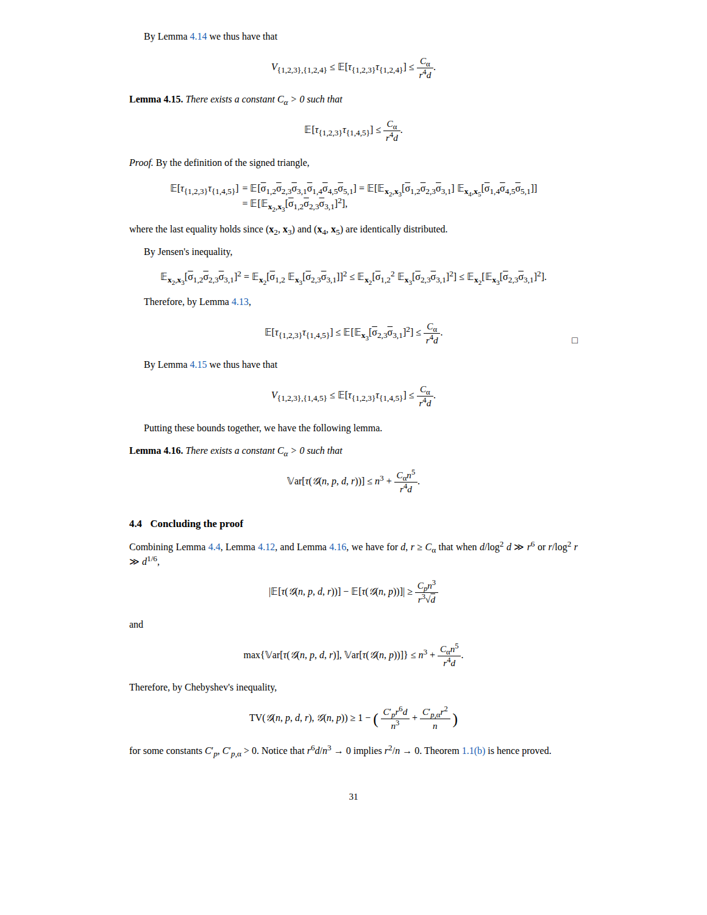By Lemma 4.14 we thus have that
V{1,2,3},{1,2,4} ≤ 𝔼[τ{1,2,3}τ{1,2,4}] ≤ Cα r4d.
Lemma 4.15. There exists a constant Cα > 0 such that
𝔼[τ{1,2,3}τ{1,4,5}] ≤ Cα r4d.
Proof. By the definition of the signed triangle,
| 𝔼[ τ {1,2,3} τ {1,4,5} ] | = 𝔼[ σ 1,2 σ 2,3 σ 3,1 σ 1,4 σ 4,5 σ 5,1 ] = 𝔼[𝔼 x 2 , x 3 [ σ 1,2 σ 2,3 σ 3,1 ] 𝔼 x 4 , x 5 [ σ 1,4 σ 4,5 σ 5,1 ]] |
| | = 𝔼[𝔼 x 2 , x 3 [ σ 1,2 σ 2,3 σ 3,1 ] 2 ], |
where the last equality holds since (x2, x3) and (x4, x5) are identically distributed.
By Jensen's inequality,
𝔼x2,x3[σ1,2σ2,3σ3,1]2 = 𝔼x2[σ1,2 𝔼x3[σ2,3σ3,1]]2 ≤ 𝔼x2[σ1,22 𝔼x3[σ2,3σ3,1]2] ≤ 𝔼x2[𝔼x3[σ2,3σ3,1]2].
Therefore, by Lemma 4.13,
𝔼[τ{1,2,3}τ{1,4,5}] ≤ 𝔼[𝔼x3[σ2,3σ3,1]2] ≤ Cα r4d. □
By Lemma 4.15 we thus have that
V{1,2,3},{1,4,5} ≤ 𝔼[τ{1,2,3}τ{1,4,5}] ≤ Cα r4d.
Putting these bounds together, we have the following lemma.
Lemma 4.16. There exists a constant Cα > 0 such that
𝕍ar[τ(𝒢(n, p, d, r))] ≤ n3 + Cαn5 r4d.
4.4 Concluding the proof
Combining Lemma 4.4, Lemma 4.12, and Lemma 4.16, we have for d, r ≥ Cα that when d/log2 d ≫ r6 or r/log2 r ≫ d1/6,
|𝔼[τ(𝒢(n, p, d, r))] − 𝔼[τ(𝒢(n, p))]| ≥ Cpn3 r3√d
and
max{𝕍ar[τ(𝒢(n, p, d, r)], 𝕍ar[τ(𝒢(n, p))]} ≤ n3 + Cαn5 r4d.
Therefore, by Chebyshev's inequality,
TV(𝒢(n, p, d, r), 𝒢(n, p)) ≥ 1 − ( C′pr6d n3 + C′p,αr2 n )
for some constants C′p, C′p,α > 0. Notice that r6d/n3 → 0 implies r2/n → 0. Theorem 1.1(b) is hence proved.
31